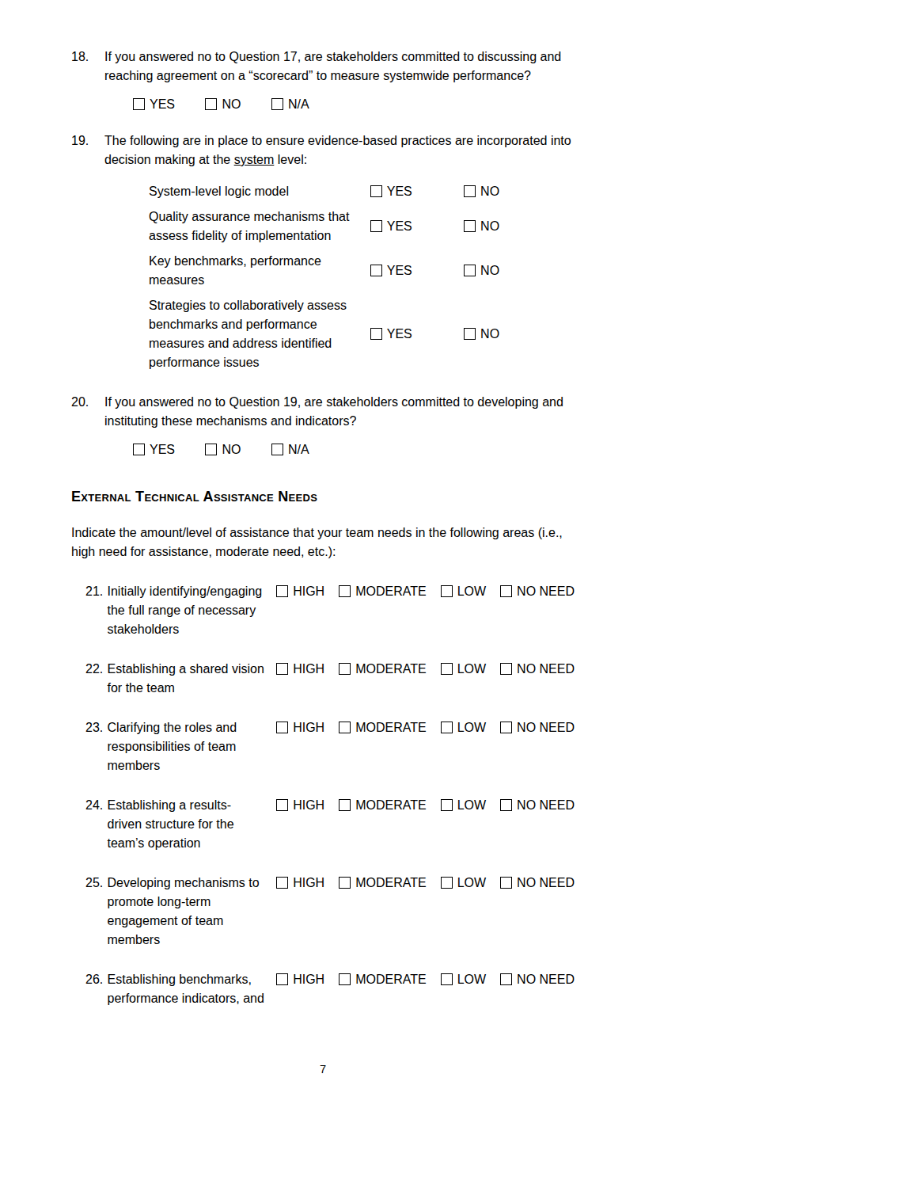18. If you answered no to Question 17, are stakeholders committed to discussing and reaching agreement on a “scorecard” to measure systemwide performance?
YES NO N/A
19. The following are in place to ensure evidence-based practices are incorporated into decision making at the system level:
| System-level logic model | YES | NO |
| Quality assurance mechanisms that assess fidelity of implementation | YES | NO |
| Key benchmarks, performance measures | YES | NO |
| Strategies to collaboratively assess benchmarks and performance measures and address identified performance issues | YES | NO |
20. If you answered no to Question 19, are stakeholders committed to developing and instituting these mechanisms and indicators?
YES NO N/A
External Technical Assistance Needs
Indicate the amount/level of assistance that your team needs in the following areas (i.e., high need for assistance, moderate need, etc.):
| 21. | Initially identifying/engaging the full range of necessary stakeholders | HIGH | MODERATE | LOW | NO NEED |
| 22. | Establishing a shared vision for the team | HIGH | MODERATE | LOW | NO NEED |
| 23. | Clarifying the roles and responsibilities of team members | HIGH | MODERATE | LOW | NO NEED |
| 24. | Establishing a results-driven structure for the team’s operation | HIGH | MODERATE | LOW | NO NEED |
| 25. | Developing mechanisms to promote long-term engagement of team members | HIGH | MODERATE | LOW | NO NEED |
| 26. | Establishing benchmarks, performance indicators, and | HIGH | MODERATE | LOW | NO NEED |
7